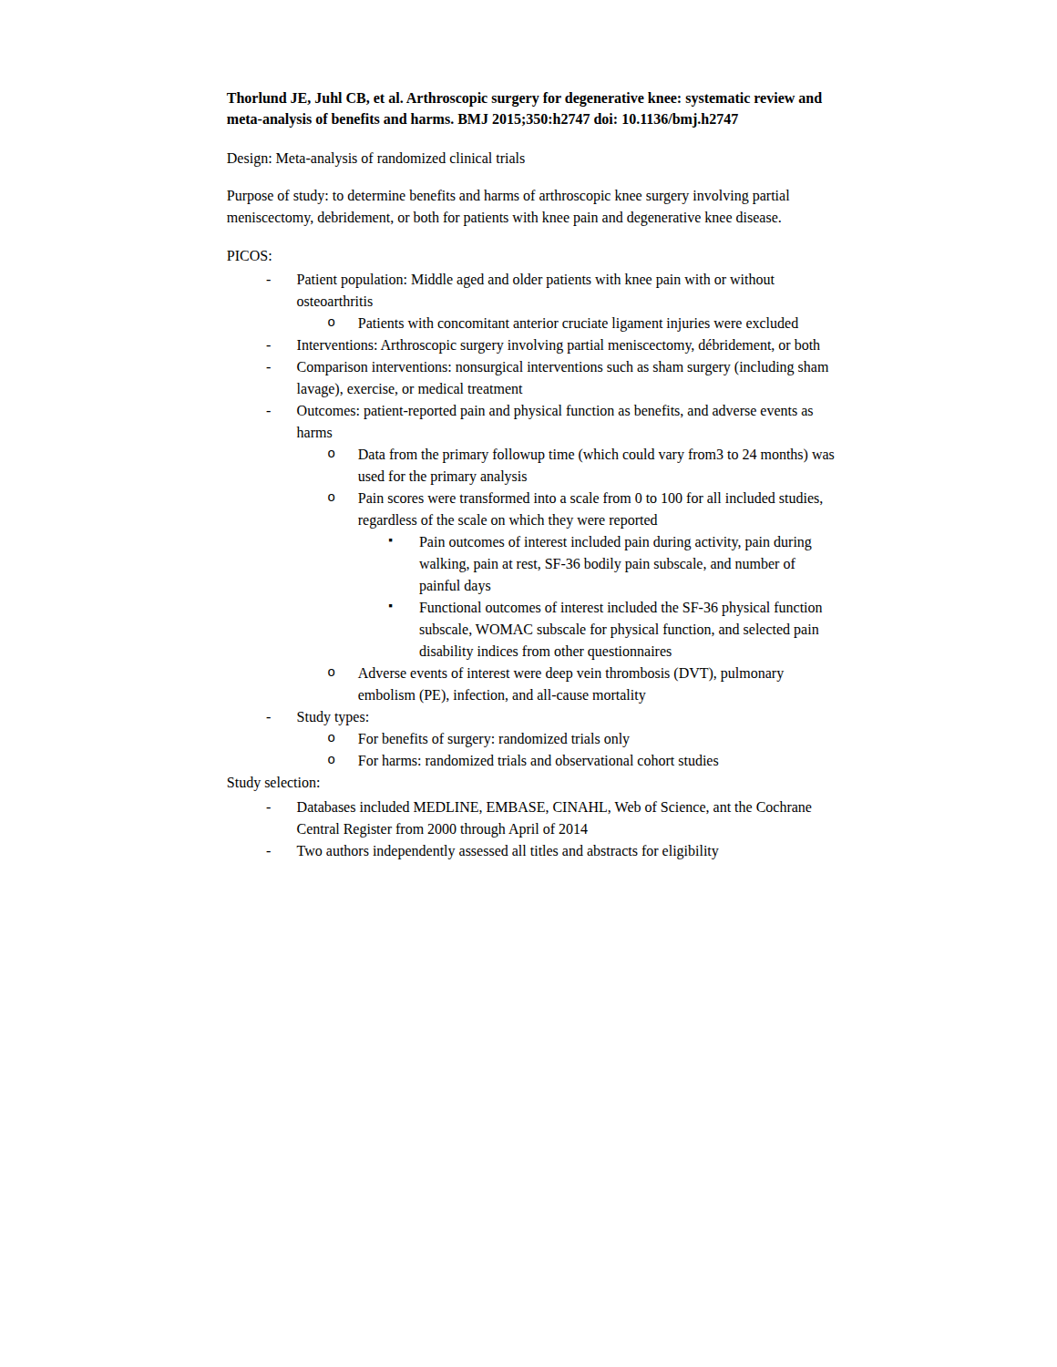Thorlund JE, Juhl CB, et al. Arthroscopic surgery for degenerative knee: systematic review and meta-analysis of benefits and harms. BMJ 2015;350:h2747 doi: 10.1136/bmj.h2747
Design: Meta-analysis of randomized clinical trials
Purpose of study: to determine benefits and harms of arthroscopic knee surgery involving partial meniscectomy, debridement, or both for patients with knee pain and degenerative knee disease.
PICOS:
Patient population: Middle aged and older patients with knee pain with or without osteoarthritis
Patients with concomitant anterior cruciate ligament injuries were excluded
Interventions: Arthroscopic surgery involving partial meniscectomy, débridement, or both
Comparison interventions: nonsurgical interventions such as sham surgery (including sham lavage), exercise, or medical treatment
Outcomes: patient-reported pain and physical function as benefits, and adverse events as harms
Data from the primary followup time (which could vary from3 to 24 months) was used for the primary analysis
Pain scores were transformed into a scale from 0 to 100 for all included studies, regardless of the scale on which they were reported
Pain outcomes of interest included pain during activity, pain during walking, pain at rest, SF-36 bodily pain subscale, and number of painful days
Functional outcomes of interest included the SF-36 physical function subscale, WOMAC subscale for physical function, and selected pain disability indices from other questionnaires
Adverse events of interest were deep vein thrombosis (DVT), pulmonary embolism (PE), infection, and all-cause mortality
Study types:
For benefits of surgery: randomized trials only
For harms: randomized trials and observational cohort studies
Study selection:
Databases included MEDLINE, EMBASE, CINAHL, Web of Science, ant the Cochrane Central Register from 2000 through April of 2014
Two authors independently assessed all titles and abstracts for eligibility